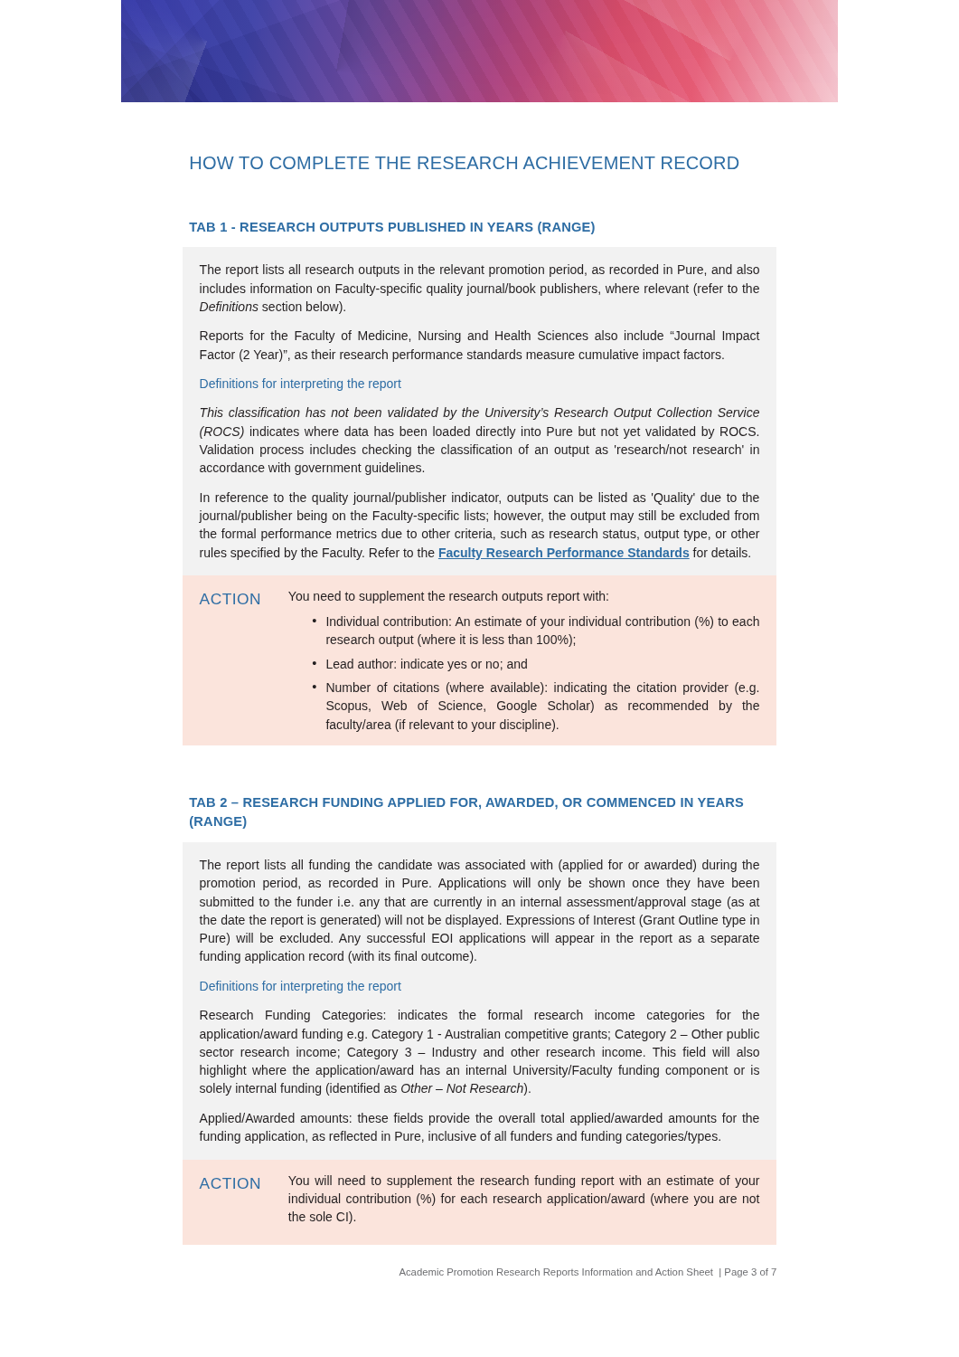HOW TO COMPLETE THE RESEARCH ACHIEVEMENT RECORD
TAB 1 - RESEARCH OUTPUTS PUBLISHED IN YEARS (RANGE)
The report lists all research outputs in the relevant promotion period, as recorded in Pure, and also includes information on Faculty-specific quality journal/book publishers, where relevant (refer to the Definitions section below).
Reports for the Faculty of Medicine, Nursing and Health Sciences also include “Journal Impact Factor (2 Year)”, as their research performance standards measure cumulative impact factors.
Definitions for interpreting the report
This classification has not been validated by the University’s Research Output Collection Service (ROCS) indicates where data has been loaded directly into Pure but not yet validated by ROCS. Validation process includes checking the classification of an output as 'research/not research' in accordance with government guidelines.
In reference to the quality journal/publisher indicator, outputs can be listed as 'Quality' due to the journal/publisher being on the Faculty-specific lists; however, the output may still be excluded from the formal performance metrics due to other criteria, such as research status, output type, or other rules specified by the Faculty. Refer to the Faculty Research Performance Standards for details.
ACTION
You need to supplement the research outputs report with:
Individual contribution: An estimate of your individual contribution (%) to each research output (where it is less than 100%);
Lead author: indicate yes or no; and
Number of citations (where available): indicating the citation provider (e.g. Scopus, Web of Science, Google Scholar) as recommended by the faculty/area (if relevant to your discipline).
TAB 2 – RESEARCH FUNDING APPLIED FOR, AWARDED, OR COMMENCED IN YEARS (RANGE)
The report lists all funding the candidate was associated with (applied for or awarded) during the promotion period, as recorded in Pure. Applications will only be shown once they have been submitted to the funder i.e. any that are currently in an internal assessment/approval stage (as at the date the report is generated) will not be displayed. Expressions of Interest (Grant Outline type in Pure) will be excluded. Any successful EOI applications will appear in the report as a separate funding application record (with its final outcome).
Definitions for interpreting the report
Research Funding Categories: indicates the formal research income categories for the application/award funding e.g. Category 1 - Australian competitive grants; Category 2 – Other public sector research income; Category 3 – Industry and other research income. This field will also highlight where the application/award has an internal University/Faculty funding component or is solely internal funding (identified as Other – Not Research).
Applied/Awarded amounts: these fields provide the overall total applied/awarded amounts for the funding application, as reflected in Pure, inclusive of all funders and funding categories/types.
ACTION
You will need to supplement the research funding report with an estimate of your individual contribution (%) for each research application/award (where you are not the sole CI).
Academic Promotion Research Reports Information and Action Sheet | Page 3 of 7